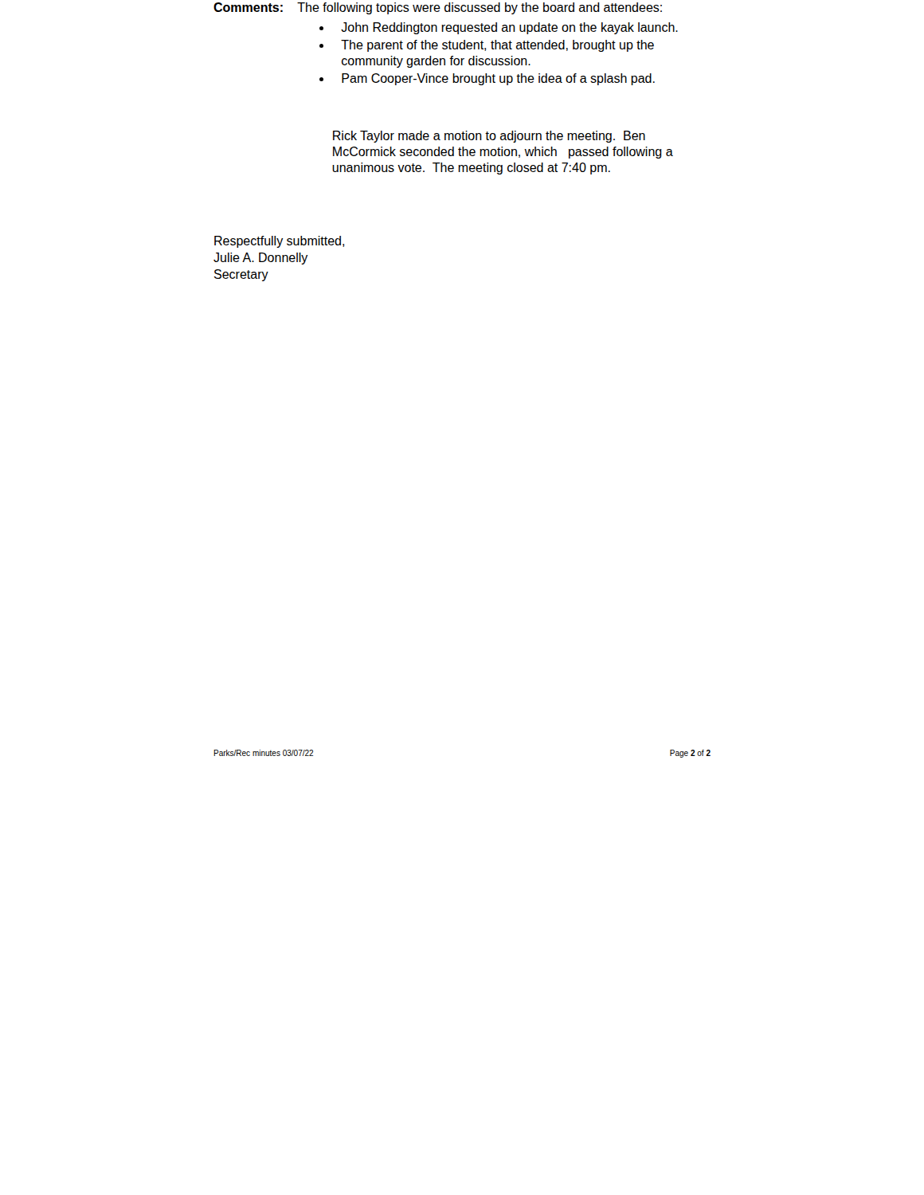Comments: The following topics were discussed by the board and attendees:
John Reddington requested an update on the kayak launch.
The parent of the student, that attended, brought up the community garden for discussion.
Pam Cooper-Vince brought up the idea of a splash pad.
Rick Taylor made a motion to adjourn the meeting. Ben McCormick seconded the motion, which passed following a unanimous vote. The meeting closed at 7:40 pm.
Respectfully submitted,
Julie A. Donnelly
Secretary
Parks/Rec minutes 03/07/22 Page 2 of 2